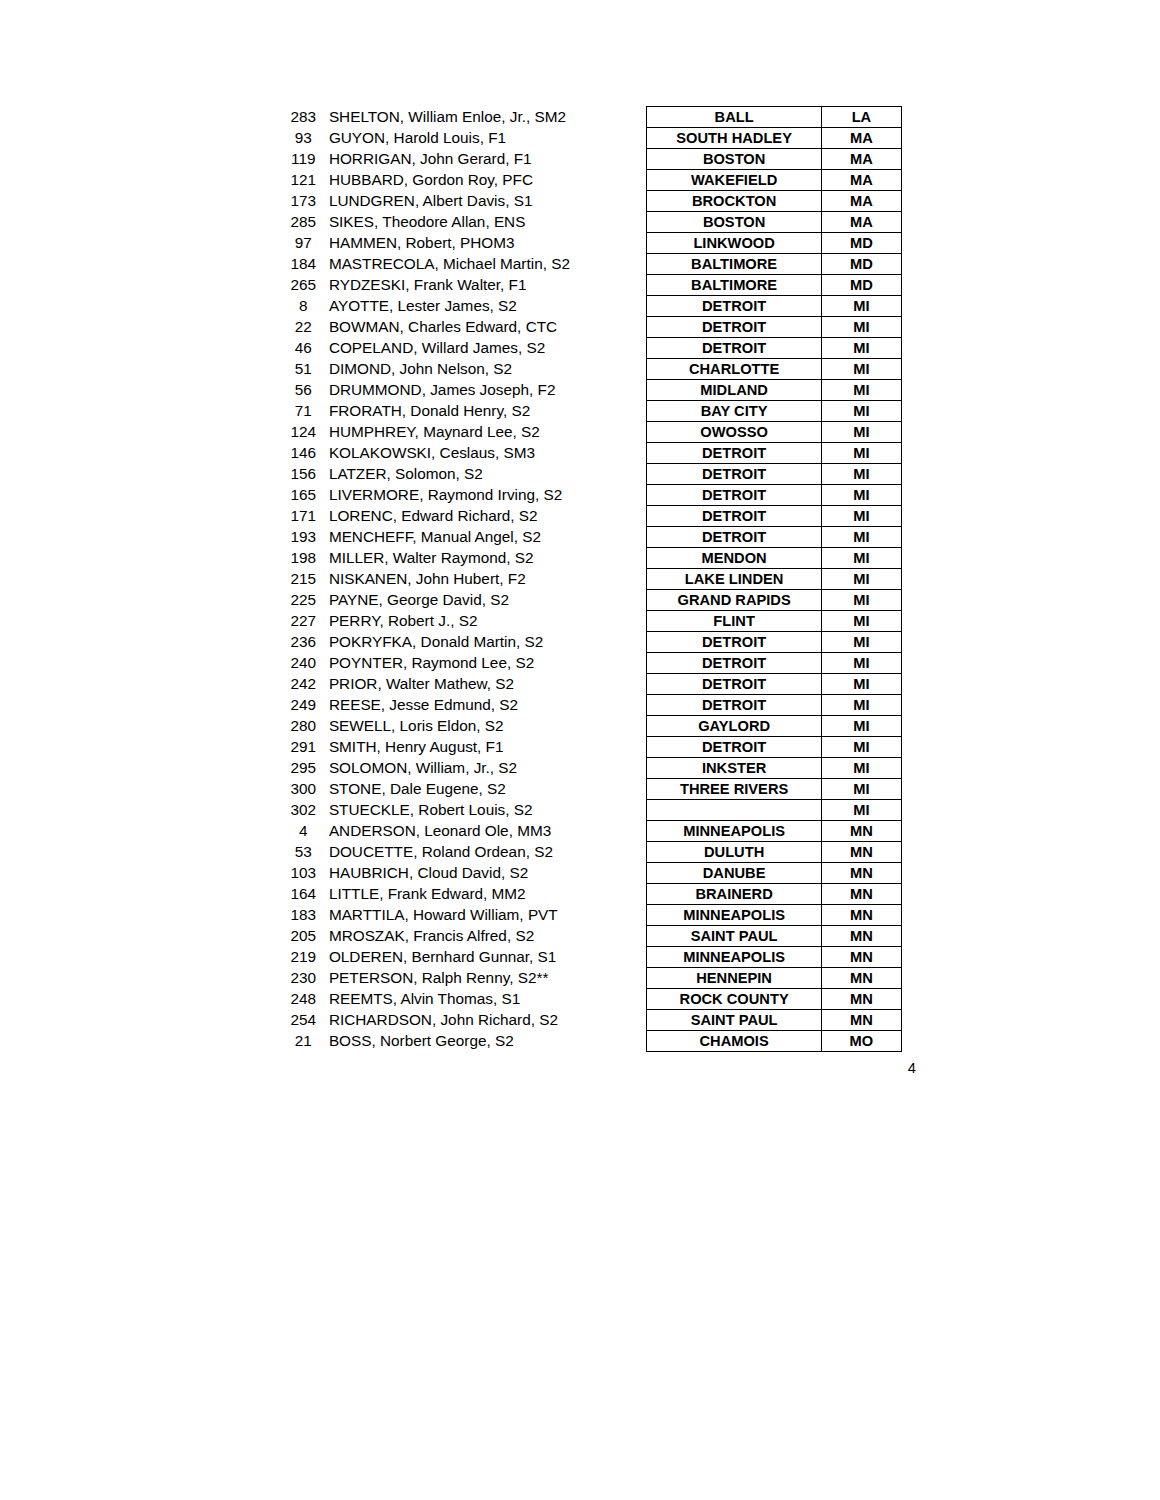| 283 | SHELTON, William Enloe, Jr., SM2 | BALL | LA |
| 93 | GUYON, Harold Louis, F1 | SOUTH HADLEY | MA |
| 119 | HORRIGAN, John Gerard, F1 | BOSTON | MA |
| 121 | HUBBARD, Gordon Roy, PFC | WAKEFIELD | MA |
| 173 | LUNDGREN, Albert Davis, S1 | BROCKTON | MA |
| 285 | SIKES, Theodore Allan, ENS | BOSTON | MA |
| 97 | HAMMEN, Robert, PHOM3 | LINKWOOD | MD |
| 184 | MASTRECOLA, Michael Martin, S2 | BALTIMORE | MD |
| 265 | RYDZESKI, Frank Walter, F1 | BALTIMORE | MD |
| 8 | AYOTTE, Lester James, S2 | DETROIT | MI |
| 22 | BOWMAN, Charles Edward, CTC | DETROIT | MI |
| 46 | COPELAND, Willard James, S2 | DETROIT | MI |
| 51 | DIMOND, John Nelson, S2 | CHARLOTTE | MI |
| 56 | DRUMMOND, James Joseph, F2 | MIDLAND | MI |
| 71 | FRORATH, Donald Henry, S2 | BAY CITY | MI |
| 124 | HUMPHREY, Maynard Lee, S2 | OWOSSO | MI |
| 146 | KOLAKOWSKI, Ceslaus, SM3 | DETROIT | MI |
| 156 | LATZER, Solomon, S2 | DETROIT | MI |
| 165 | LIVERMORE, Raymond Irving, S2 | DETROIT | MI |
| 171 | LORENC, Edward Richard, S2 | DETROIT | MI |
| 193 | MENCHEFF, Manual Angel, S2 | DETROIT | MI |
| 198 | MILLER, Walter Raymond, S2 | MENDON | MI |
| 215 | NISKANEN, John Hubert, F2 | LAKE LINDEN | MI |
| 225 | PAYNE, George David, S2 | GRAND RAPIDS | MI |
| 227 | PERRY, Robert J., S2 | FLINT | MI |
| 236 | POKRYFKA, Donald Martin, S2 | DETROIT | MI |
| 240 | POYNTER, Raymond Lee, S2 | DETROIT | MI |
| 242 | PRIOR, Walter Mathew, S2 | DETROIT | MI |
| 249 | REESE, Jesse Edmund, S2 | DETROIT | MI |
| 280 | SEWELL, Loris Eldon, S2 | GAYLORD | MI |
| 291 | SMITH, Henry August, F1 | DETROIT | MI |
| 295 | SOLOMON, William, Jr., S2 | INKSTER | MI |
| 300 | STONE, Dale Eugene, S2 | THREE RIVERS | MI |
| 302 | STUECKLE, Robert Louis, S2 | | MI |
| 4 | ANDERSON, Leonard Ole, MM3 | MINNEAPOLIS | MN |
| 53 | DOUCETTE, Roland Ordean, S2 | DULUTH | MN |
| 103 | HAUBRICH, Cloud David, S2 | DANUBE | MN |
| 164 | LITTLE, Frank Edward, MM2 | BRAINERD | MN |
| 183 | MARTTILA, Howard William, PVT | MINNEAPOLIS | MN |
| 205 | MROSZAK, Francis Alfred, S2 | SAINT PAUL | MN |
| 219 | OLDEREN, Bernhard Gunnar, S1 | MINNEAPOLIS | MN |
| 230 | PETERSON, Ralph Renny, S2** | HENNEPIN | MN |
| 248 | REEMTS, Alvin Thomas, S1 | ROCK COUNTY | MN |
| 254 | RICHARDSON, John Richard, S2 | SAINT PAUL | MN |
| 21 | BOSS, Norbert George, S2 | CHAMOIS | MO |
4